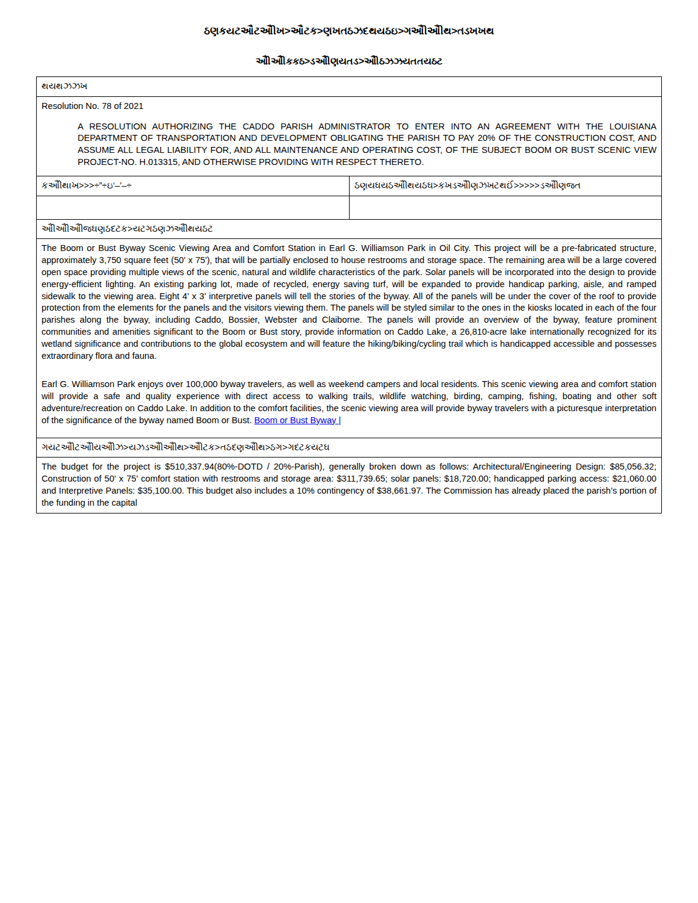ઠણકયટઔટઔીખ>ઔટક>ણખતઠઝદથયઠઇ>ગઔીઔીથ>તડખખથ
ઔીઔીકકઠ>ડઔીણયતડ>ઔીઠઝઝયતતયઠટ
| થયથઝઝખ |
| Resolution No. 78 of 2021 A RESOLUTION AUTHORIZING THE CADDO PARISH ADMINISTRATOR TO ENTER INTO AN AGREEMENT WITH THE LOUISIANA DEPARTMENT OF TRANSPORTATION AND DEVELOPMENT OBLIGATING THE PARISH TO PAY 20% OF THE CONSTRUCTION COST, AND ASSUME ALL LEGAL LIABILITY FOR, AND ALL MAINTENANCE AND OPERATING COST, OF THE SUBJECT BOOM OR BUST SCENIC VIEW PROJECT-NO. H.013315, AND OTHERWISE PROVIDING WITH RESPECT THERETO. |
| કઔીથાખ>>>÷”÷ઇ‘–’–÷ | ઠણયઘયઠઔીથયઠઘ>કખડઔીણઝખટથઈં>>>>>ડઔીણજત |
| ઔીઔીઔીજઘણઠદટક>યટગઠણઝઔીથયઠટ |
| The Boom or Bust Byway Scenic Viewing Area and Comfort Station in Earl G. Williamson Park in Oil City. This project will be a pre-fabricated structure, approximately 3,750 square feet (50' x 75'), that will be partially enclosed to house restrooms and storage space. The remaining area will be a large covered open space providing multiple views of the scenic, natural and wildlife characteristics of the park. Solar panels will be incorporated into the design to provide energy-efficient lighting. An existing parking lot, made of recycled, energy saving turf, will be expanded to provide handicap parking, aisle, and ramped sidewalk to the viewing area. Eight 4' x 3' interpretive panels will tell the stories of the byway. All of the panels will be under the cover of the roof to provide protection from the elements for the panels and the visitors viewing them. The panels will be styled similar to the ones in the kiosks located in each of the four parishes along the byway, including Caddo, Bossier, Webster and Claiborne. The panels will provide an overview of the byway, feature prominent communities and amenities significant to the Boom or Bust story, provide information on Caddo Lake, a 26,810-acre lake internationally recognized for its wetland significance and contributions to the global ecosystem and will feature the hiking/biking/cycling trail which is handicapped accessible and possesses extraordinary flora and fauna. Earl G. Williamson Park enjoys over 100,000 byway travelers, as well as weekend campers and local residents. This scenic viewing area and comfort station will provide a safe and quality experience with direct access to walking trails, wildlife watching, birding, camping, fishing, boating and other soft adventure/recreation on Caddo Lake. In addition to the comfort facilities, the scenic viewing area will provide byway travelers with a picturesque interpretation of the significance of the byway named Boom or Bust. Boom or Bust Byway / |
| ગયટઔીટઔીયઔીઝ>યઝડઔીઔીથ>ઔીટક>તઠદણઔીથ>ઠગ>ગદટકયટઘ |
| The budget for the project is $510,337.94(80%-DOTD / 20%-Parish), generally broken down as follows: Architectural/Engineering Design: $85,056.32; Construction of 50' x 75' comfort station with restrooms and storage area: $311,739.65; solar panels: $18,720.00; handicapped parking access: $21,060.00 and Interpretive Panels: $35,100.00. This budget also includes a 10% contingency of $38,661.97. The Commission has already placed the parish’s portion of the funding in the capital |